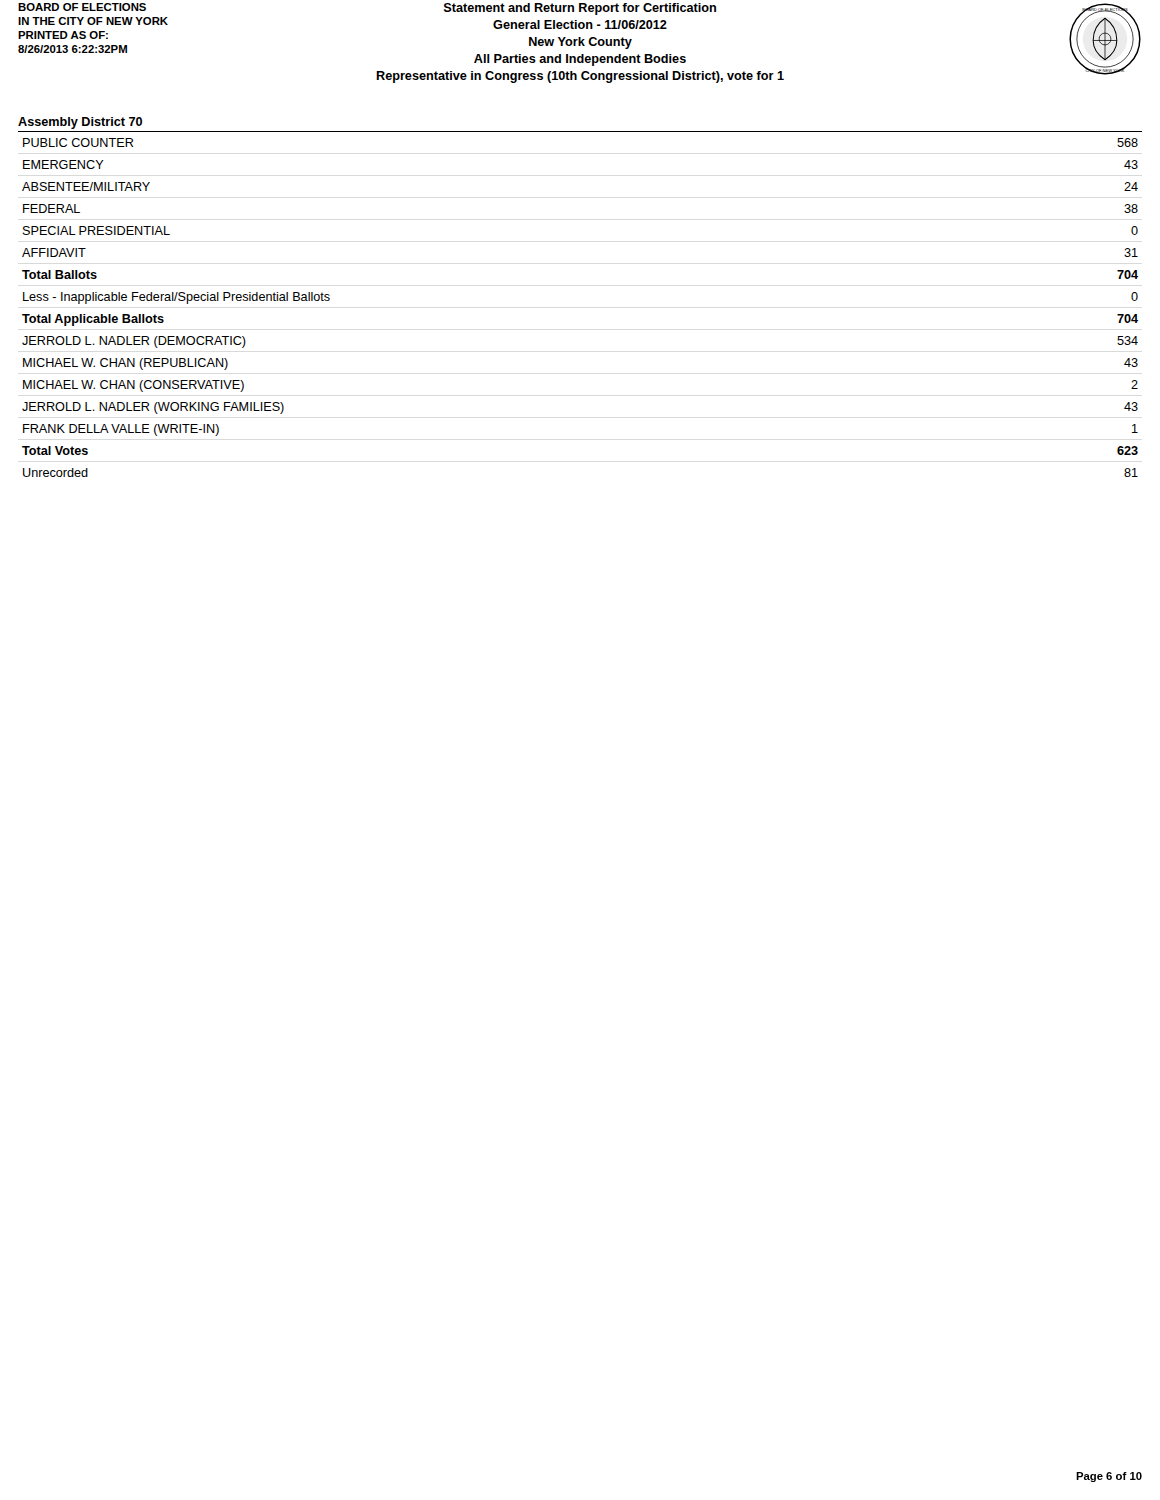BOARD OF ELECTIONS
IN THE CITY OF NEW YORK
PRINTED AS OF:
8/26/2013 6:22:32PM
Statement and Return Report for Certification
General Election - 11/06/2012
New York County
All Parties and Independent Bodies
Representative in Congress (10th Congressional District), vote for 1
BOARD OF ELECTIONS CITY OF NEW YORK
Assembly District 70
| PUBLIC COUNTER | 568 |
| EMERGENCY | 43 |
| ABSENTEE/MILITARY | 24 |
| FEDERAL | 38 |
| SPECIAL PRESIDENTIAL | 0 |
| AFFIDAVIT | 31 |
| Total Ballots | 704 |
| Less - Inapplicable Federal/Special Presidential Ballots | 0 |
| Total Applicable Ballots | 704 |
| JERROLD L. NADLER (DEMOCRATIC) | 534 |
| MICHAEL W. CHAN (REPUBLICAN) | 43 |
| MICHAEL W. CHAN (CONSERVATIVE) | 2 |
| JERROLD L. NADLER (WORKING FAMILIES) | 43 |
| FRANK DELLA VALLE (WRITE-IN) | 1 |
| Total Votes | 623 |
| Unrecorded | 81 |
Page 6 of 10